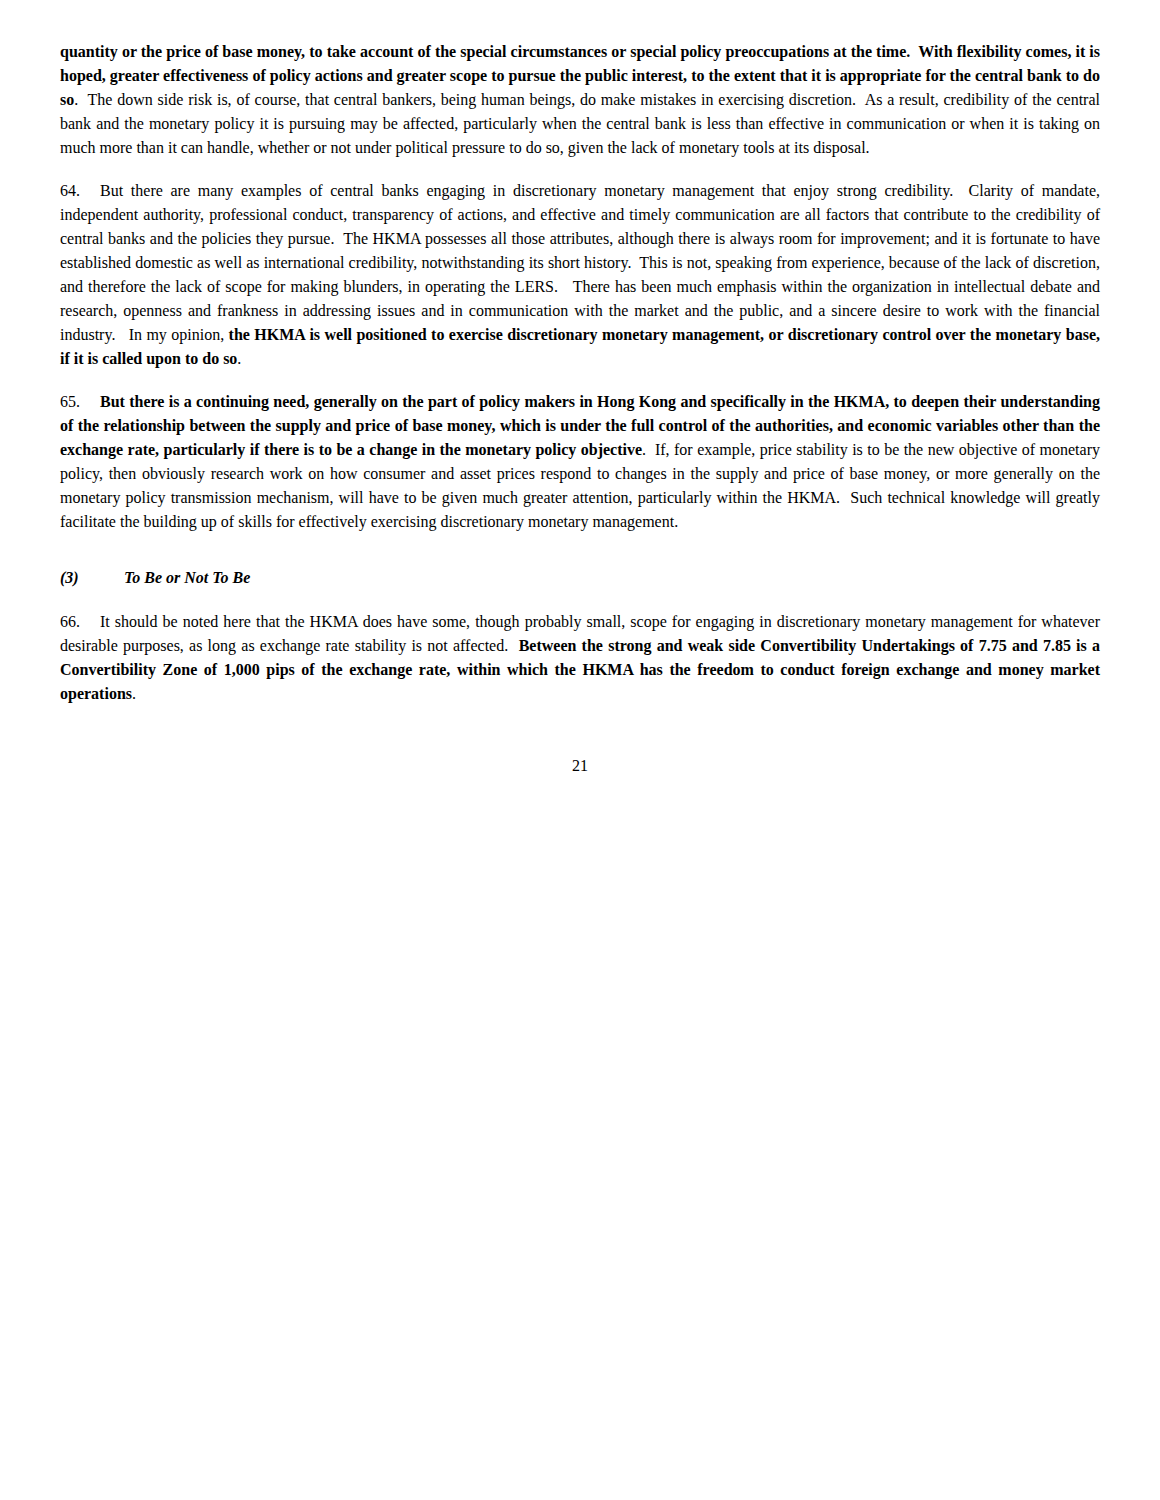quantity or the price of base money, to take account of the special circumstances or special policy preoccupations at the time. With flexibility comes, it is hoped, greater effectiveness of policy actions and greater scope to pursue the public interest, to the extent that it is appropriate for the central bank to do so. The down side risk is, of course, that central bankers, being human beings, do make mistakes in exercising discretion. As a result, credibility of the central bank and the monetary policy it is pursuing may be affected, particularly when the central bank is less than effective in communication or when it is taking on much more than it can handle, whether or not under political pressure to do so, given the lack of monetary tools at its disposal.
64. But there are many examples of central banks engaging in discretionary monetary management that enjoy strong credibility. Clarity of mandate, independent authority, professional conduct, transparency of actions, and effective and timely communication are all factors that contribute to the credibility of central banks and the policies they pursue. The HKMA possesses all those attributes, although there is always room for improvement; and it is fortunate to have established domestic as well as international credibility, notwithstanding its short history. This is not, speaking from experience, because of the lack of discretion, and therefore the lack of scope for making blunders, in operating the LERS. There has been much emphasis within the organization in intellectual debate and research, openness and frankness in addressing issues and in communication with the market and the public, and a sincere desire to work with the financial industry. In my opinion, the HKMA is well positioned to exercise discretionary monetary management, or discretionary control over the monetary base, if it is called upon to do so.
65. But there is a continuing need, generally on the part of policy makers in Hong Kong and specifically in the HKMA, to deepen their understanding of the relationship between the supply and price of base money, which is under the full control of the authorities, and economic variables other than the exchange rate, particularly if there is to be a change in the monetary policy objective. If, for example, price stability is to be the new objective of monetary policy, then obviously research work on how consumer and asset prices respond to changes in the supply and price of base money, or more generally on the monetary policy transmission mechanism, will have to be given much greater attention, particularly within the HKMA. Such technical knowledge will greatly facilitate the building up of skills for effectively exercising discretionary monetary management.
(3) To Be or Not To Be
66. It should be noted here that the HKMA does have some, though probably small, scope for engaging in discretionary monetary management for whatever desirable purposes, as long as exchange rate stability is not affected. Between the strong and weak side Convertibility Undertakings of 7.75 and 7.85 is a Convertibility Zone of 1,000 pips of the exchange rate, within which the HKMA has the freedom to conduct foreign exchange and money market operations.
21